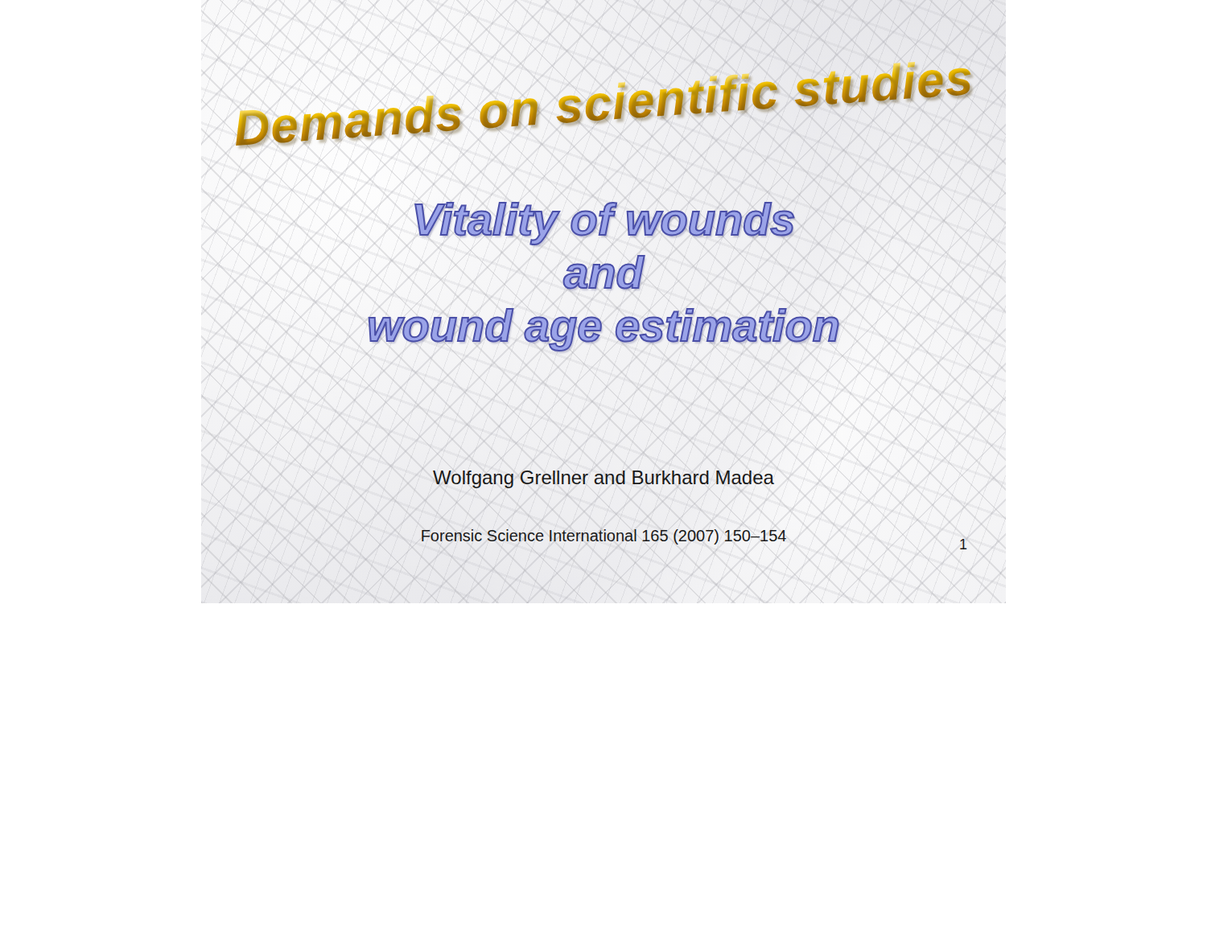Demands on scientific studies
Vitality of wounds and wound age estimation
Wolfgang Grellner and Burkhard Madea
Forensic Science International 165 (2007) 150–154
1